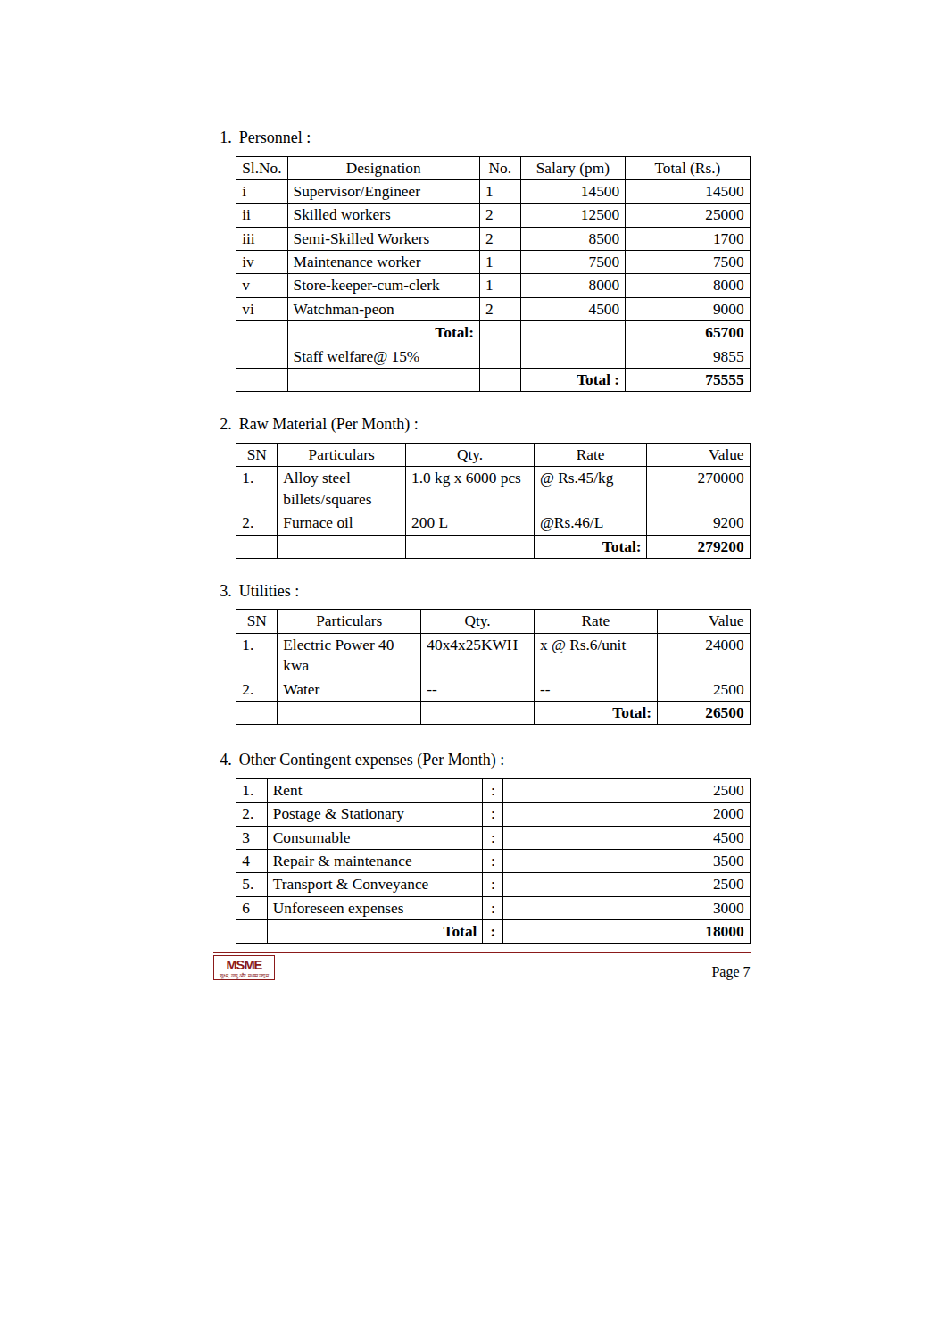Personnel :
| Sl.No. | Designation | No. | Salary (pm) | Total (Rs.) |
| --- | --- | --- | --- | --- |
| i | Supervisor/Engineer | 1 | 14500 | 14500 |
| ii | Skilled workers | 2 | 12500 | 25000 |
| iii | Semi-Skilled Workers | 2 | 8500 | 1700 |
| iv | Maintenance worker | 1 | 7500 | 7500 |
| v | Store-keeper-cum-clerk | 1 | 8000 | 8000 |
| vi | Watchman-peon | 2 | 4500 | 9000 |
| | Total: | | | 65700 |
| | Staff welfare@ 15% | | | 9855 |
| | | | Total : | 75555 |
Raw Material (Per Month) :
| SN | Particulars | Qty. | Rate | Value |
| --- | --- | --- | --- | --- |
| 1. | Alloy steel billets/squares | 1.0 kg x 6000 pcs | @ Rs.45/kg | 270000 |
| 2. | Furnace oil | 200 L | @Rs.46/L | 9200 |
| | | | Total: | 279200 |
Utilities :
| SN | Particulars | Qty. | Rate | Value |
| --- | --- | --- | --- | --- |
| 1. | Electric Power 40 kwa | 40x4x25KWH | x @ Rs.6/unit | 24000 |
| 2. | Water | -- | -- | 2500 |
| | | | Total: | 26500 |
Other Contingent expenses (Per Month) :
| 1. | Rent | : | 2500 |
| 2. | Postage & Stationary | : | 2000 |
| 3 | Consumable | : | 4500 |
| 4 | Repair & maintenance | : | 3500 |
| 5. | Transport & Conveyance | : | 2500 |
| 6 | Unforeseen expenses | : | 3000 |
| | Total | : | 18000 |
MSME सूक्ष्म, लघु और मध्यम उद्यम
Page 7